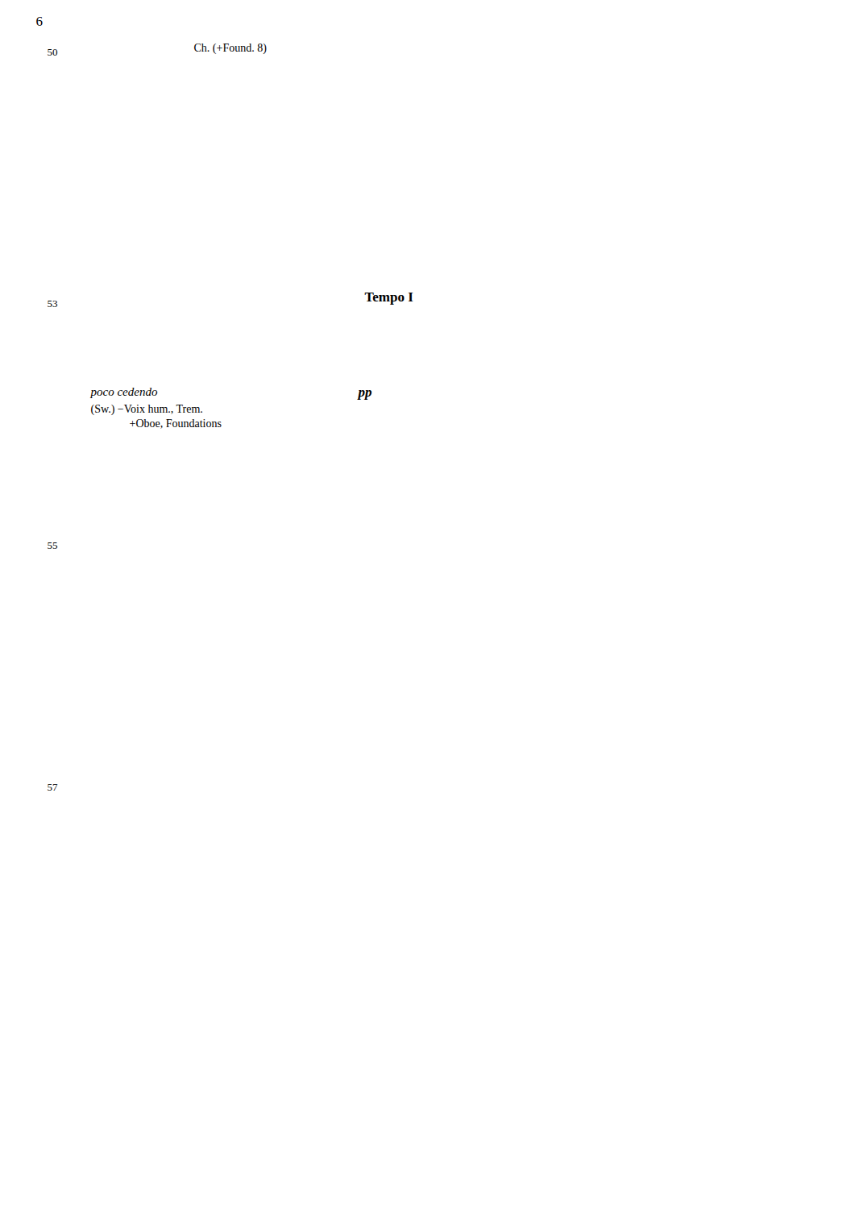6
50 Ch. (+Found. 8) Three staves: two manual staves in treble clef with six sharps, and a pedal staff in bass clef. Measure 50 begins with a whole rest in the upper manual, followed by rapid sixteenth-note chromatic figuration. A key change to flats occurs mid-system. The pedal line moves in detached eighth notes with rests.
53 Tempo I poco cedendo pp (Sw.) −Voix hum., Trem. +Oboe, Foundations Key signature of two flats. Upper manual has continuous sixteenth-note figuration with sixteenth rests on the beats. Lower manual sustains a whole note then chords tied across the barline. Pedal has staccato eighth notes separated by rests.
55 Continuation of the sixteenth-note figuration in the upper manual with accidentals including sharps. Lower manual holds tied chords. Pedal line becomes more active with staccato eighths and a descending beamed group.
57 Upper manual continues rapid sixteenth-note passages with slurs spanning the measures. Lower manual plays block chords on the beats, some with flats. Pedal has staccato eighth notes including flatted pitches, with beamed groups.